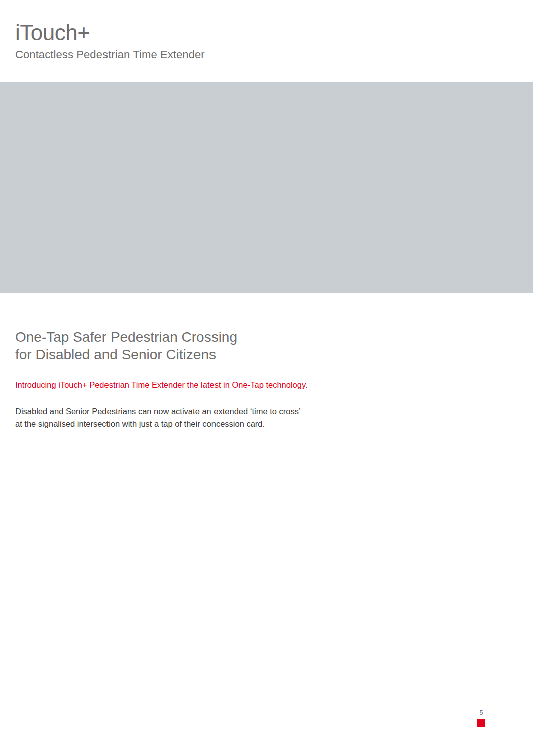iTouch+
Contactless Pedestrian Time Extender
One-Tap Safer Pedestrian Crossing
for Disabled and Senior Citizens
Introducing iTouch+ Pedestrian Time Extender the latest in One-Tap technology.
Disabled and Senior Pedestrians can now activate an extended ‘time to cross’
at the signalised intersection with just a tap of their concession card.
5